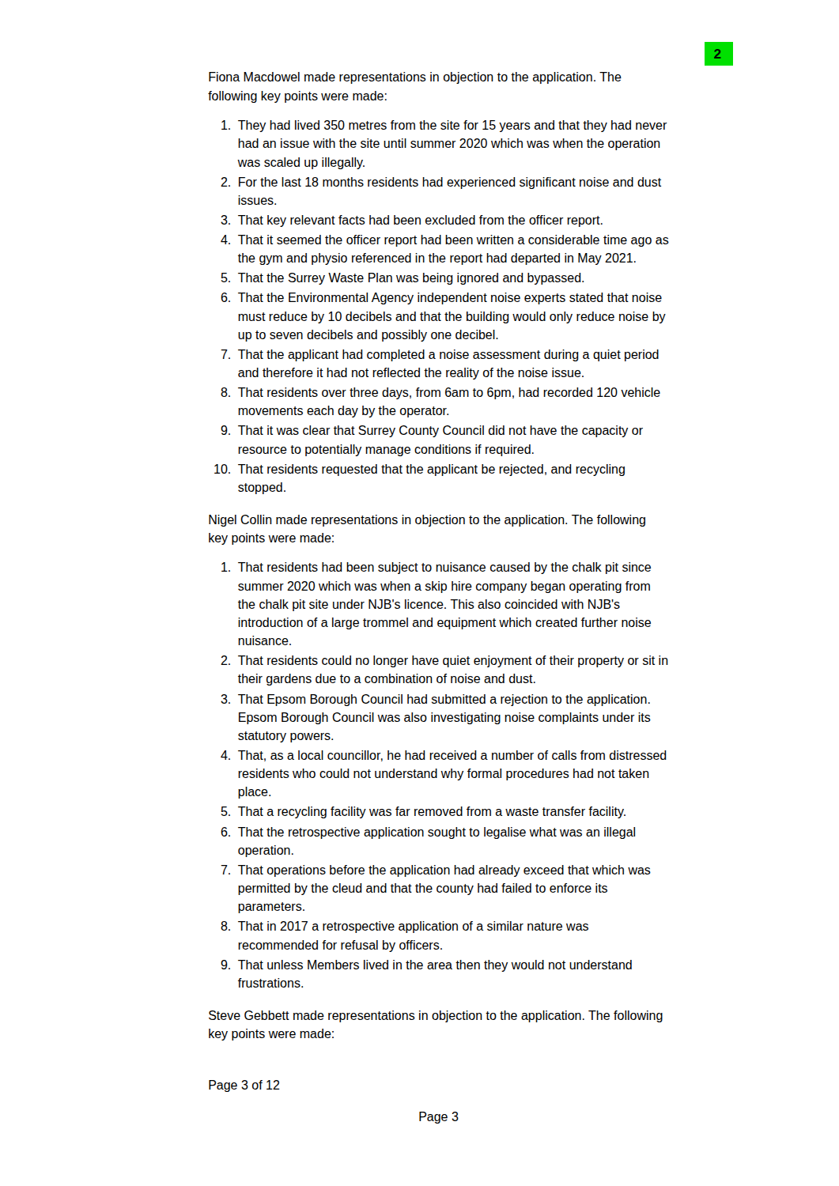2
Fiona Macdowel made representations in objection to the application. The following key points were made:
They had lived 350 metres from the site for 15 years and that they had never had an issue with the site until summer 2020 which was when the operation was scaled up illegally.
For the last 18 months residents had experienced significant noise and dust issues.
That key relevant facts had been excluded from the officer report.
That it seemed the officer report had been written a considerable time ago as the gym and physio referenced in the report had departed in May 2021.
That the Surrey Waste Plan was being ignored and bypassed.
That the Environmental Agency independent noise experts stated that noise must reduce by 10 decibels and that the building would only reduce noise by up to seven decibels and possibly one decibel.
That the applicant had completed a noise assessment during a quiet period and therefore it had not reflected the reality of the noise issue.
That residents over three days, from 6am to 6pm, had recorded 120 vehicle movements each day by the operator.
That it was clear that Surrey County Council did not have the capacity or resource to potentially manage conditions if required.
That residents requested that the applicant be rejected, and recycling stopped.
Nigel Collin made representations in objection to the application. The following key points were made:
That residents had been subject to nuisance caused by the chalk pit since summer 2020 which was when a skip hire company began operating from the chalk pit site under NJB's licence. This also coincided with NJB's introduction of a large trommel and equipment which created further noise nuisance.
That residents could no longer have quiet enjoyment of their property or sit in their gardens due to a combination of noise and dust.
That Epsom Borough Council had submitted a rejection to the application. Epsom Borough Council was also investigating noise complaints under its statutory powers.
That, as a local councillor, he had received a number of calls from distressed residents who could not understand why formal procedures had not taken place.
That a recycling facility was far removed from a waste transfer facility.
That the retrospective application sought to legalise what was an illegal operation.
That operations before the application had already exceed that which was permitted by the cleud and that the county had failed to enforce its parameters.
That in 2017 a retrospective application of a similar nature was recommended for refusal by officers.
That unless Members lived in the area then they would not understand frustrations.
Steve Gebbett made representations in objection to the application. The following key points were made:
Page 3 of 12
Page 3